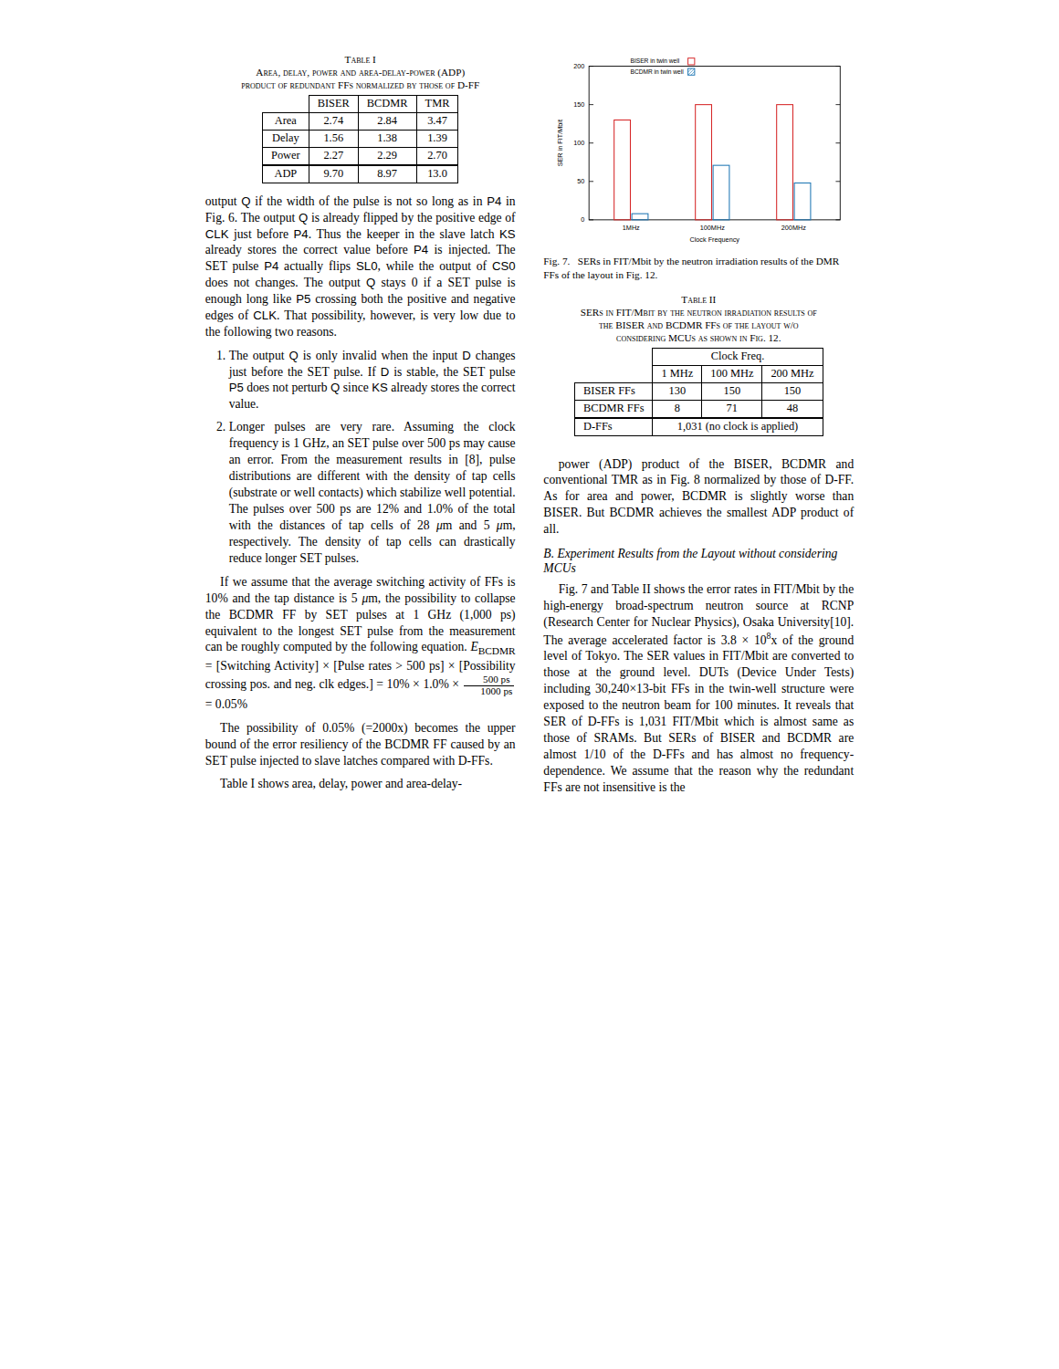Table I
Area, delay, power and area-delay-power (ADP)
product of redundant FFs normalized by those of D-FF
| | BISER | BCDMR | TMR |
| Area | 2.74 | 2.84 | 3.47 |
| Delay | 1.56 | 1.38 | 1.39 |
| Power | 2.27 | 2.29 | 2.70 |
| ADP | 9.70 | 8.97 | 13.0 |
output Q if the width of the pulse is not so long as in P4 in Fig. 6. The output Q is already flipped by the positive edge of CLK just before P4. Thus the keeper in the slave latch KS already stores the correct value before P4 is injected. The SET pulse P4 actually flips SL0, while the output of CS0 does not changes. The output Q stays 0 if a SET pulse is enough long like P5 crossing both the positive and negative edges of CLK. That possibility, however, is very low due to the following two reasons.
The output Q is only invalid when the input D changes just before the SET pulse. If D is stable, the SET pulse P5 does not perturb Q since KS already stores the correct value.
Longer pulses are very rare. Assuming the clock frequency is 1 GHz, an SET pulse over 500 ps may cause an error. From the measurement results in [8], pulse distributions are different with the density of tap cells (substrate or well contacts) which stabilize well potential. The pulses over 500 ps are 12% and 1.0% of the total with the distances of tap cells of 28 μm and 5 μm, respectively. The density of tap cells can drastically reduce longer SET pulses.
If we assume that the average switching activity of FFs is 10% and the tap distance is 5 μm, the possibility to collapse the BCDMR FF by SET pulses at 1 GHz (1,000 ps) equivalent to the longest SET pulse from the measurement can be roughly computed by the following equation. EBCDMR = [Switching Activity] × [Pulse rates > 500 ps] × [Possibility crossing pos. and neg. clk edges.] = 10% × 1.0% × 500 ps 1000 ps = 0.05%
The possibility of 0.05% (=2000x) becomes the upper bound of the error resiliency of the BCDMR FF caused by an SET pulse injected to slave latches compared with D-FFs.
Table I shows area, delay, power and area-delay-
0 50 100 150 200 SER in FIT/Mbit 1MHz 100MHz 200MHz Clock Frequency BISER in twin well BCDMR in twin well
Fig. 7. SERs in FIT/Mbit by the neutron irradiation results of the DMR FFs of the layout in Fig. 12.
Table II
SERs in FIT/Mbit by the neutron irradiation results of
the BISER and BCDMR FFs of the layout w/o
considering MCUs as shown in Fig. 12.
| | Clock Freq. |
| | 1 MHz | 100 MHz | 200 MHz |
| BISER FFs | 130 | 150 | 150 |
| BCDMR FFs | 8 | 71 | 48 |
| D-FFs | 1,031 (no clock is applied) |
power (ADP) product of the BISER, BCDMR and conventional TMR as in Fig. 8 normalized by those of D-FF. As for area and power, BCDMR is slightly worse than BISER. But BCDMR achieves the smallest ADP product of all.
B. Experiment Results from the Layout without considering MCUs
Fig. 7 and Table II shows the error rates in FIT/Mbit by the high-energy broad-spectrum neutron source at RCNP (Research Center for Nuclear Physics), Osaka University[10]. The average accelerated factor is 3.8 × 108x of the ground level of Tokyo. The SER values in FIT/Mbit are converted to those at the ground level. DUTs (Device Under Tests) including 30,240×13-bit FFs in the twin-well structure were exposed to the neutron beam for 100 minutes. It reveals that SER of D-FFs is 1,031 FIT/Mbit which is almost same as those of SRAMs. But SERs of BISER and BCDMR are almost 1/10 of the D-FFs and has almost no frequency-dependence. We assume that the reason why the redundant FFs are not insensitive is the